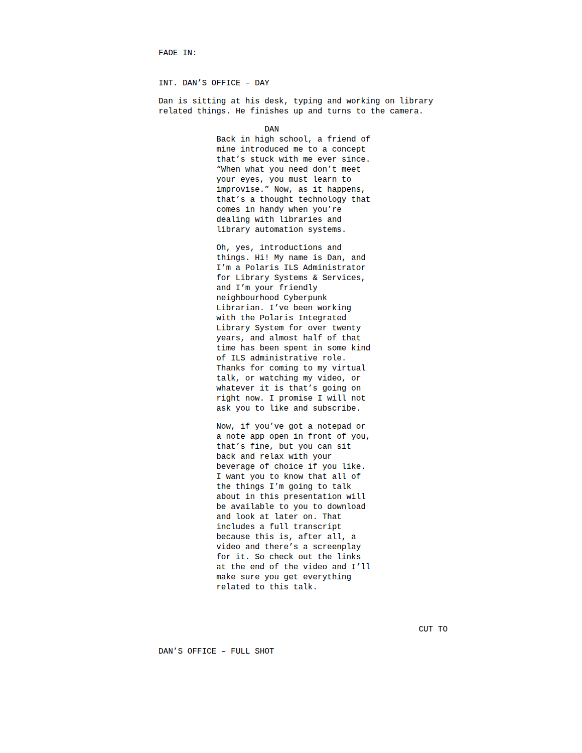FADE IN:
INT. DAN’S OFFICE – DAY
Dan is sitting at his desk, typing and working on library related things. He finishes up and turns to the camera.
DAN
Back in high school, a friend of mine introduced me to a concept that’s stuck with me ever since. “When what you need don’t meet your eyes, you must learn to improvise.” Now, as it happens, that’s a thought technology that comes in handy when you’re dealing with libraries and library automation systems.
Oh, yes, introductions and things. Hi! My name is Dan, and I’m a Polaris ILS Administrator for Library Systems & Services, and I’m your friendly neighbourhood Cyberpunk Librarian. I’ve been working with the Polaris Integrated Library System for over twenty years, and almost half of that time has been spent in some kind of ILS administrative role. Thanks for coming to my virtual talk, or watching my video, or whatever it is that’s going on right now. I promise I will not ask you to like and subscribe.
Now, if you’ve got a notepad or a note app open in front of you, that’s fine, but you can sit back and relax with your beverage of choice if you like. I want you to know that all of the things I’m going to talk about in this presentation will be available to you to download and look at later on. That includes a full transcript because this is, after all, a video and there’s a screenplay for it. So check out the links at the end of the video and I’ll make sure you get everything related to this talk.
CUT TO
DAN’S OFFICE – FULL SHOT